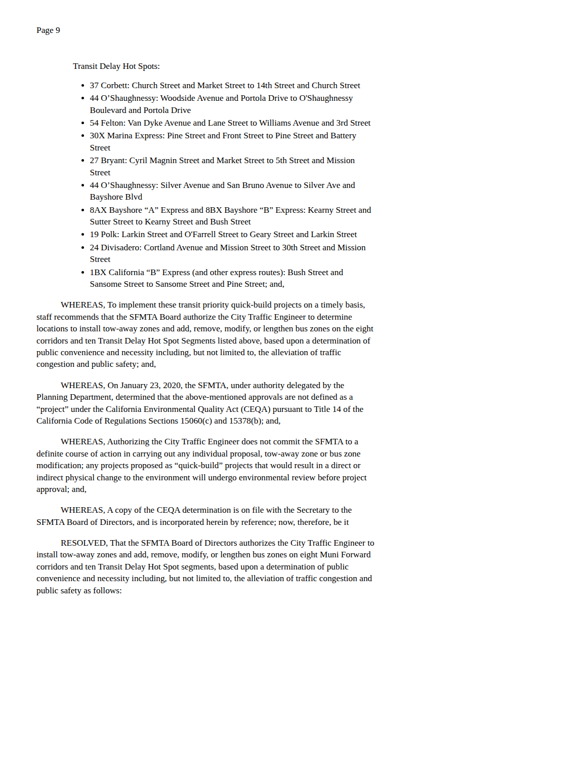Page 9
Transit Delay Hot Spots:
37 Corbett: Church Street and Market Street to 14th Street and Church Street
44 O’Shaughnessy: Woodside Avenue and Portola Drive to O'Shaughnessy Boulevard and Portola Drive
54 Felton: Van Dyke Avenue and Lane Street to Williams Avenue and 3rd Street
30X Marina Express: Pine Street and Front Street to Pine Street and Battery Street
27 Bryant: Cyril Magnin Street and Market Street to 5th Street and Mission Street
44 O’Shaughnessy: Silver Avenue and San Bruno Avenue to Silver Ave and Bayshore Blvd
8AX Bayshore “A” Express and 8BX Bayshore “B” Express: Kearny Street and Sutter Street to Kearny Street and Bush Street
19 Polk: Larkin Street and O'Farrell Street to Geary Street and Larkin Street
24 Divisadero: Cortland Avenue and Mission Street to 30th Street and Mission Street
1BX California “B” Express (and other express routes): Bush Street and Sansome Street to Sansome Street and Pine Street; and,
WHEREAS, To implement these transit priority quick-build projects on a timely basis, staff recommends that the SFMTA Board authorize the City Traffic Engineer to determine locations to install tow-away zones and add, remove, modify, or lengthen bus zones on the eight corridors and ten Transit Delay Hot Spot Segments listed above, based upon a determination of public convenience and necessity including, but not limited to, the alleviation of traffic congestion and public safety; and,
WHEREAS, On January 23, 2020, the SFMTA, under authority delegated by the Planning Department, determined that the above-mentioned approvals are not defined as a “project” under the California Environmental Quality Act (CEQA) pursuant to Title 14 of the California Code of Regulations Sections 15060(c) and 15378(b); and,
WHEREAS, Authorizing the City Traffic Engineer does not commit the SFMTA to a definite course of action in carrying out any individual proposal, tow-away zone or bus zone modification; any projects proposed as “quick-build” projects that would result in a direct or indirect physical change to the environment will undergo environmental review before project approval; and,
WHEREAS, A copy of the CEQA determination is on file with the Secretary to the SFMTA Board of Directors, and is incorporated herein by reference; now, therefore, be it
RESOLVED, That the SFMTA Board of Directors authorizes the City Traffic Engineer to install tow-away zones and add, remove, modify, or lengthen bus zones on eight Muni Forward corridors and ten Transit Delay Hot Spot segments, based upon a determination of public convenience and necessity including, but not limited to, the alleviation of traffic congestion and public safety as follows: